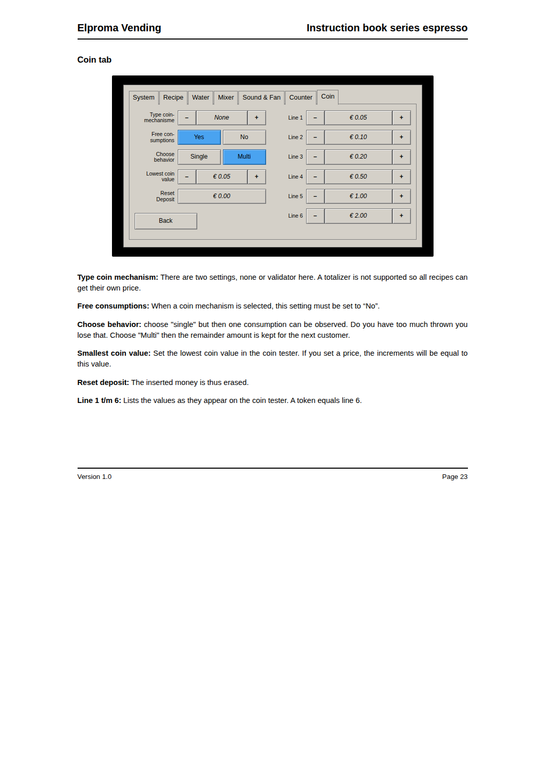Elproma Vending Instruction book series espresso
Coin tab
System
Recipe
Water
Mixer
Sound & Fan
Counter
Coin
Type coin-
mechanisme
–
None
+
Free con-
sumptions
Yes
No
Choose
behavior
Single
Multi
Lowest coin
value
–
€ 0.05
+
Reset
Deposit
€ 0.00
Back
Line 1
–
€ 0.05
+
Line 2
–
€ 0.10
+
Line 3
–
€ 0.20
+
Line 4
–
€ 0.50
+
Line 5
–
€ 1.00
+
Line 6
–
€ 2.00
+
Type coin mechanism: There are two settings, none or validator here. A totalizer is not supported so all recipes can get their own price.
Free consumptions: When a coin mechanism is selected, this setting must be set to “No”.
Choose behavior: choose "single" but then one consumption can be observed. Do you have too much thrown you lose that. Choose "Multi" then the remainder amount is kept for the next customer.
Smallest coin value: Set the lowest coin value in the coin tester. If you set a price, the increments will be equal to this value.
Reset deposit: The inserted money is thus erased.
Line 1 t/m 6: Lists the values as they appear on the coin tester. A token equals line 6.
Version 1.0 Page 23